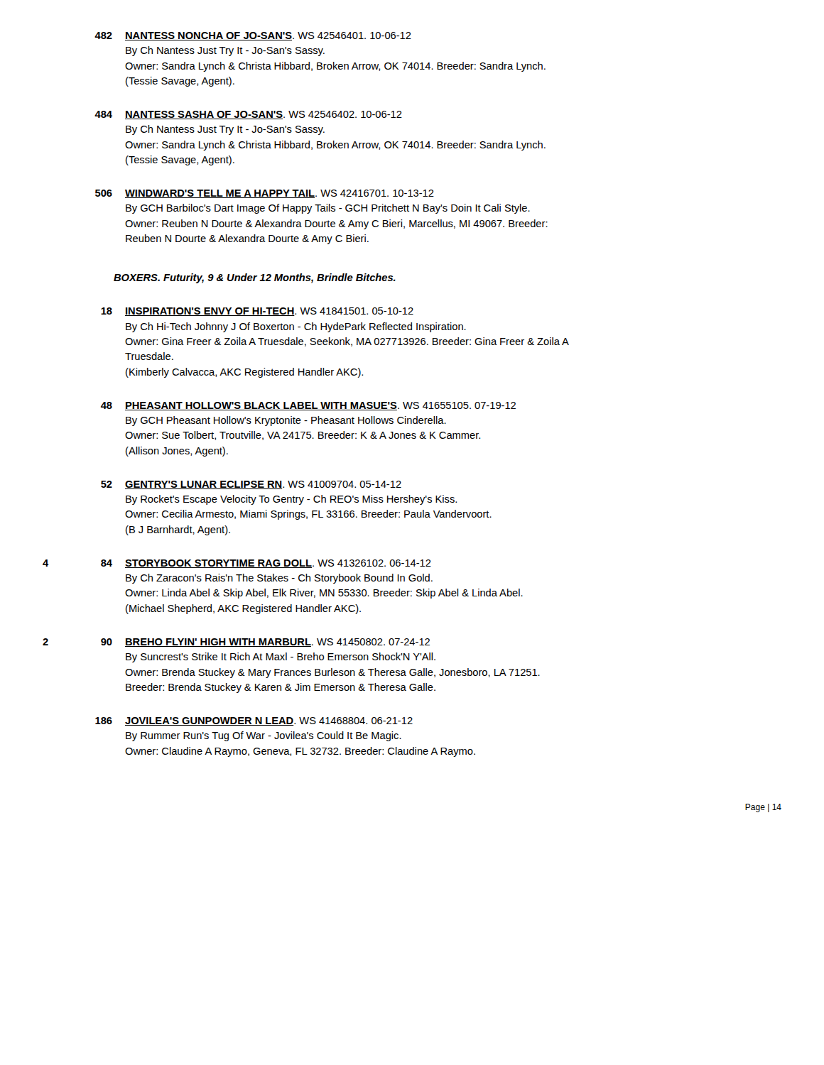482
NANTESS NONCHA OF JO-SAN'S. WS 42546401. 10-06-12 By Ch Nantess Just Try It - Jo-San's Sassy. Owner: Sandra Lynch & Christa Hibbard, Broken Arrow, OK 74014. Breeder: Sandra Lynch. (Tessie Savage, Agent).
484
NANTESS SASHA OF JO-SAN'S. WS 42546402. 10-06-12 By Ch Nantess Just Try It - Jo-San's Sassy. Owner: Sandra Lynch & Christa Hibbard, Broken Arrow, OK 74014. Breeder: Sandra Lynch. (Tessie Savage, Agent).
506
WINDWARD'S TELL ME A HAPPY TAIL. WS 42416701. 10-13-12 By GCH Barbiloc's Dart Image Of Happy Tails - GCH Pritchett N Bay's Doin It Cali Style. Owner: Reuben N Dourte & Alexandra Dourte & Amy C Bieri, Marcellus, MI 49067. Breeder: Reuben N Dourte & Alexandra Dourte & Amy C Bieri.
BOXERS. Futurity, 9 & Under 12 Months, Brindle Bitches.
18
INSPIRATION'S ENVY OF HI-TECH. WS 41841501. 05-10-12 By Ch Hi-Tech Johnny J Of Boxerton - Ch HydePark Reflected Inspiration. Owner: Gina Freer & Zoila A Truesdale, Seekonk, MA 027713926. Breeder: Gina Freer & Zoila A Truesdale. (Kimberly Calvacca, AKC Registered Handler AKC).
48
PHEASANT HOLLOW'S BLACK LABEL WITH MASUE'S. WS 41655105. 07-19-12 By GCH Pheasant Hollow's Kryptonite - Pheasant Hollows Cinderella. Owner: Sue Tolbert, Troutville, VA 24175. Breeder: K & A Jones & K Cammer. (Allison Jones, Agent).
52
GENTRY'S LUNAR ECLIPSE RN. WS 41009704. 05-14-12 By Rocket's Escape Velocity To Gentry - Ch REO's Miss Hershey's Kiss. Owner: Cecilia Armesto, Miami Springs, FL 33166. Breeder: Paula Vandervoort. (B J Barnhardt, Agent).
4
84
STORYBOOK STORYTIME RAG DOLL. WS 41326102. 06-14-12 By Ch Zaracon's Rais'n The Stakes - Ch Storybook Bound In Gold. Owner: Linda Abel & Skip Abel, Elk River, MN 55330. Breeder: Skip Abel & Linda Abel. (Michael Shepherd, AKC Registered Handler AKC).
2
90
BREHO FLYIN' HIGH WITH MARBURL. WS 41450802. 07-24-12 By Suncrest's Strike It Rich At Maxl - Breho Emerson Shock'N Y'All. Owner: Brenda Stuckey & Mary Frances Burleson & Theresa Galle, Jonesboro, LA 71251. Breeder: Brenda Stuckey & Karen & Jim Emerson & Theresa Galle.
186
JOVILEA'S GUNPOWDER N LEAD. WS 41468804. 06-21-12 By Rummer Run's Tug Of War - Jovilea's Could It Be Magic. Owner: Claudine A Raymo, Geneva, FL 32732. Breeder: Claudine A Raymo.
Page | 14